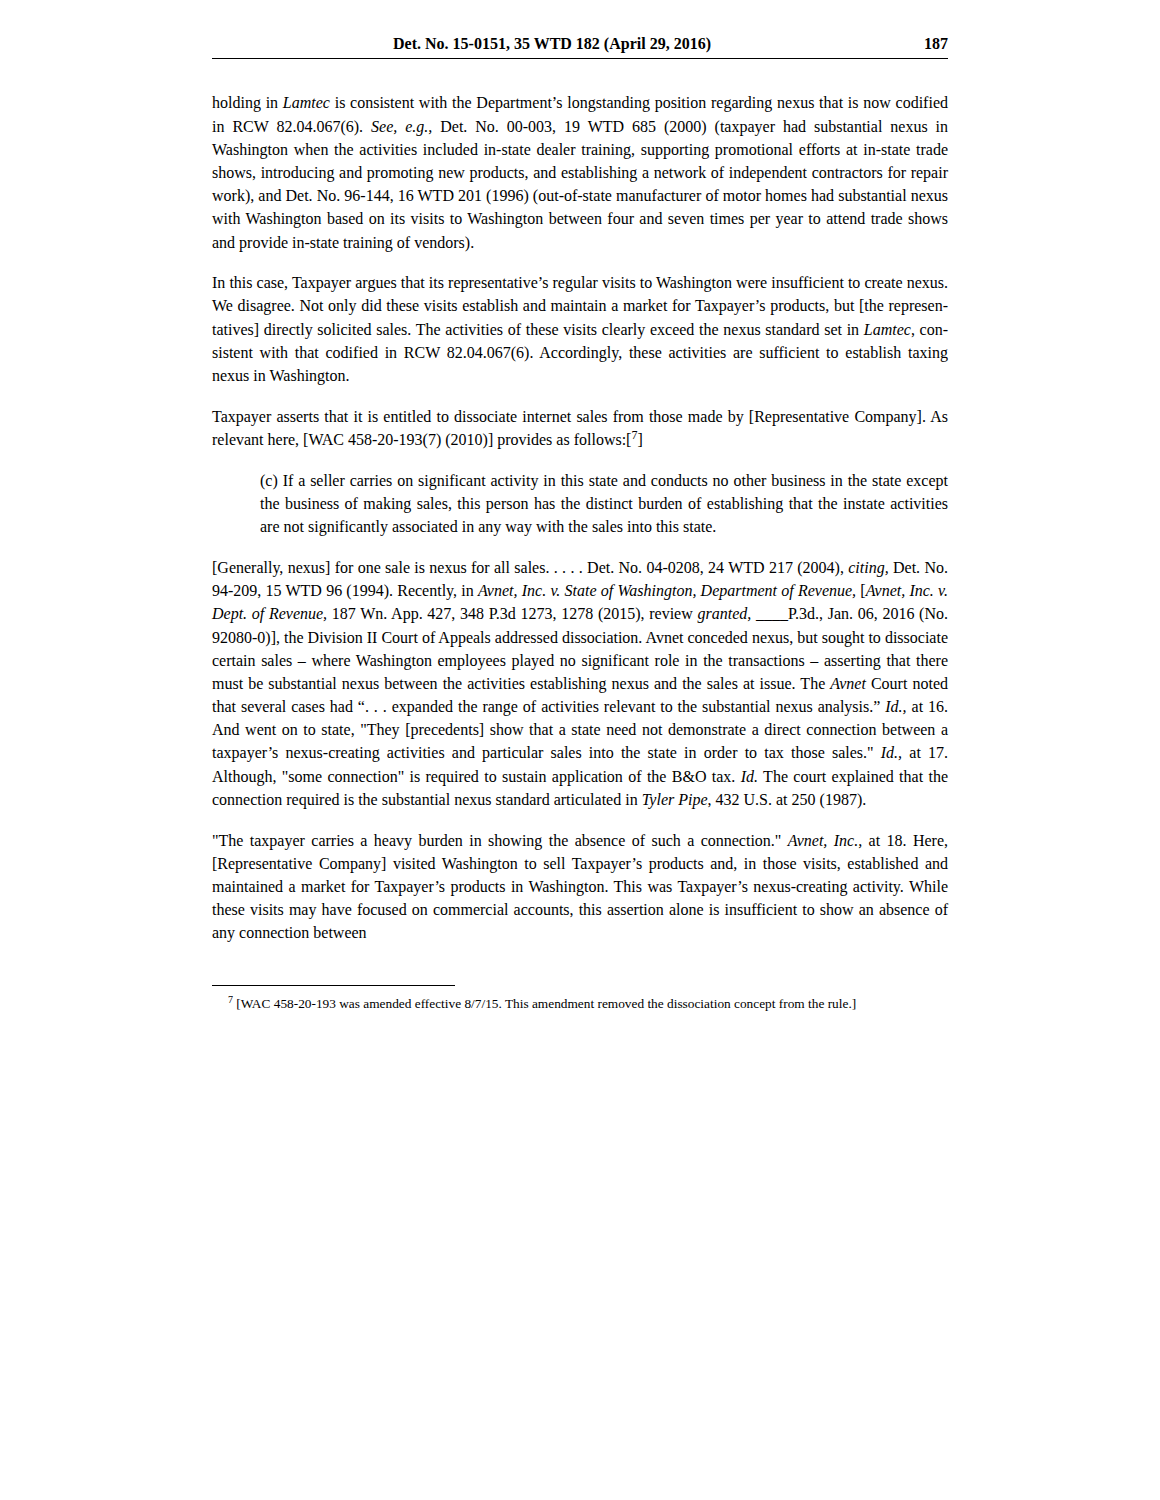Det. No. 15-0151, 35 WTD 182 (April 29, 2016) 187
holding in Lamtec is consistent with the Department’s longstanding position regarding nexus that is now codified in RCW 82.04.067(6). See, e.g., Det. No. 00-003, 19 WTD 685 (2000) (taxpayer had substantial nexus in Washington when the activities included in-state dealer training, supporting promotional efforts at in-state trade shows, introducing and promoting new products, and establishing a network of independent contractors for repair work), and Det. No. 96-144, 16 WTD 201 (1996) (out-of-state manufacturer of motor homes had substantial nexus with Washington based on its visits to Washington between four and seven times per year to attend trade shows and provide in-state training of vendors).
In this case, Taxpayer argues that its representative’s regular visits to Washington were insufficient to create nexus. We disagree. Not only did these visits establish and maintain a market for Taxpayer’s products, but [the representatives] directly solicited sales. The activities of these visits clearly exceed the nexus standard set in Lamtec, consistent with that codified in RCW 82.04.067(6). Accordingly, these activities are sufficient to establish taxing nexus in Washington.
Taxpayer asserts that it is entitled to dissociate internet sales from those made by [Representative Company]. As relevant here, [WAC 458-20-193(7) (2010)] provides as follows:[7]
(c) If a seller carries on significant activity in this state and conducts no other business in the state except the business of making sales, this person has the distinct burden of establishing that the instate activities are not significantly associated in any way with the sales into this state.
[Generally, nexus] for one sale is nexus for all sales. . . . . Det. No. 04-0208, 24 WTD 217 (2004), citing, Det. No. 94-209, 15 WTD 96 (1994). Recently, in Avnet, Inc. v. State of Washington, Department of Revenue, [Avnet, Inc. v. Dept. of Revenue, 187 Wn. App. 427, 348 P.3d 1273, 1278 (2015), review granted, ____P.3d., Jan. 06, 2016 (No. 92080-0)], the Division II Court of Appeals addressed dissociation. Avnet conceded nexus, but sought to dissociate certain sales – where Washington employees played no significant role in the transactions – asserting that there must be substantial nexus between the activities establishing nexus and the sales at issue. The Avnet Court noted that several cases had “. . . expanded the range of activities relevant to the substantial nexus analysis.” Id., at 16. And went on to state, "They [precedents] show that a state need not demonstrate a direct connection between a taxpayer’s nexus-creating activities and particular sales into the state in order to tax those sales." Id., at 17. Although, "some connection" is required to sustain application of the B&O tax. Id. The court explained that the connection required is the substantial nexus standard articulated in Tyler Pipe, 432 U.S. at 250 (1987).
"The taxpayer carries a heavy burden in showing the absence of such a connection." Avnet, Inc., at 18. Here, [Representative Company] visited Washington to sell Taxpayer’s products and, in those visits, established and maintained a market for Taxpayer’s products in Washington. This was Taxpayer’s nexus-creating activity. While these visits may have focused on commercial accounts, this assertion alone is insufficient to show an absence of any connection between
7 [WAC 458-20-193 was amended effective 8/7/15. This amendment removed the dissociation concept from the rule.]